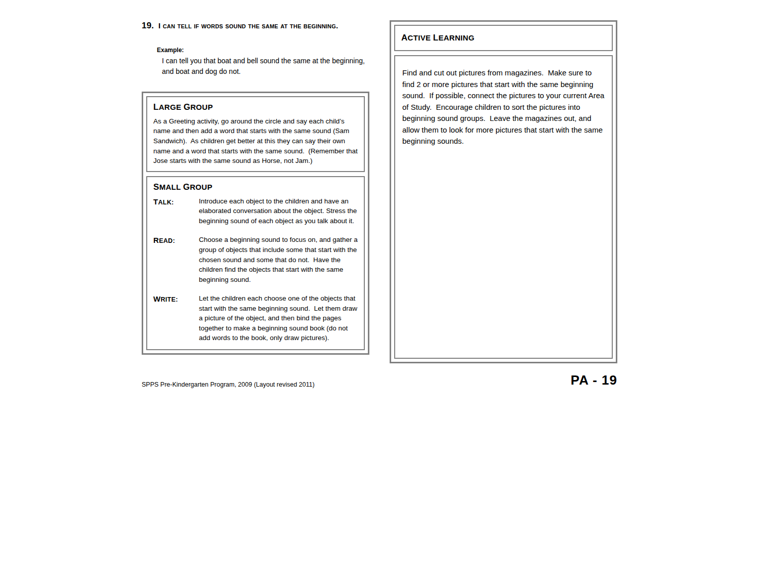19. I can tell if words sound the same at the beginning.
Example:
I can tell you that boat and bell sound the same at the beginning, and boat and dog do not.
LARGE GROUP
As a Greeting activity, go around the circle and say each child’s name and then add a word that starts with the same sound (Sam Sandwich). As children get better at this they can say their own name and a word that starts with the same sound. (Remember that Jose starts with the same sound as Horse, not Jam.)
SMALL GROUP
| T ALK: | Introduce each object to the children and have an elaborated conversation about the object. Stress the beginning sound of each object as you talk about it. |
| R EAD: | Choose a beginning sound to focus on, and gather a group of objects that include some that start with the chosen sound and some that do not. Have the children find the objects that start with the same beginning sound. |
| W RITE: | Let the children each choose one of the objects that start with the same beginning sound. Let them draw a picture of the object, and then bind the pages together to make a beginning sound book (do not add words to the book, only draw pictures). |
ACTIVE LEARNING
Find and cut out pictures from magazines. Make sure to find 2 or more pictures that start with the same beginning sound. If possible, connect the pictures to your current Area of Study. Encourage children to sort the pictures into beginning sound groups. Leave the magazines out, and allow them to look for more pictures that start with the same beginning sounds.
SPPS Pre-Kindergarten Program, 2009 (Layout revised 2011)
PA - 19